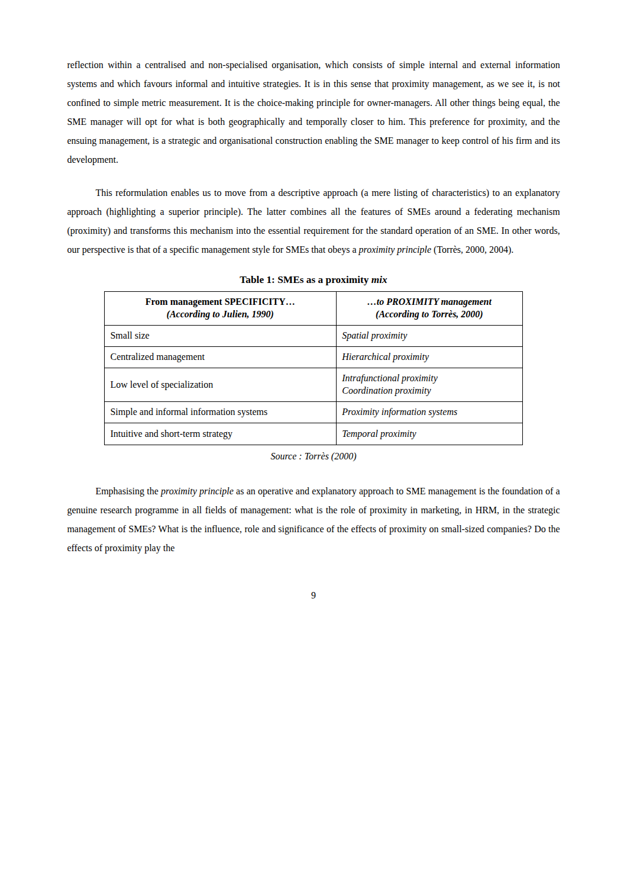reflection within a centralised and non-specialised organisation, which consists of simple internal and external information systems and which favours informal and intuitive strategies. It is in this sense that proximity management, as we see it, is not confined to simple metric measurement. It is the choice-making principle for owner-managers. All other things being equal, the SME manager will opt for what is both geographically and temporally closer to him. This preference for proximity, and the ensuing management, is a strategic and organisational construction enabling the SME manager to keep control of his firm and its development.
This reformulation enables us to move from a descriptive approach (a mere listing of characteristics) to an explanatory approach (highlighting a superior principle). The latter combines all the features of SMEs around a federating mechanism (proximity) and transforms this mechanism into the essential requirement for the standard operation of an SME. In other words, our perspective is that of a specific management style for SMEs that obeys a proximity principle (Torrès, 2000, 2004).
Table 1: SMEs as a proximity mix
| From management SPECIFICITY… (According to Julien, 1990) | …to PROXIMITY management (According to Torrès, 2000) |
| --- | --- |
| Small size | Spatial proximity |
| Centralized management | Hierarchical proximity |
| Low level of specialization | Intrafunctional proximity Coordination proximity |
| Simple and informal information systems | Proximity information systems |
| Intuitive and short-term strategy | Temporal proximity |
Source : Torrès (2000)
Emphasising the proximity principle as an operative and explanatory approach to SME management is the foundation of a genuine research programme in all fields of management: what is the role of proximity in marketing, in HRM, in the strategic management of SMEs? What is the influence, role and significance of the effects of proximity on small-sized companies? Do the effects of proximity play the
9